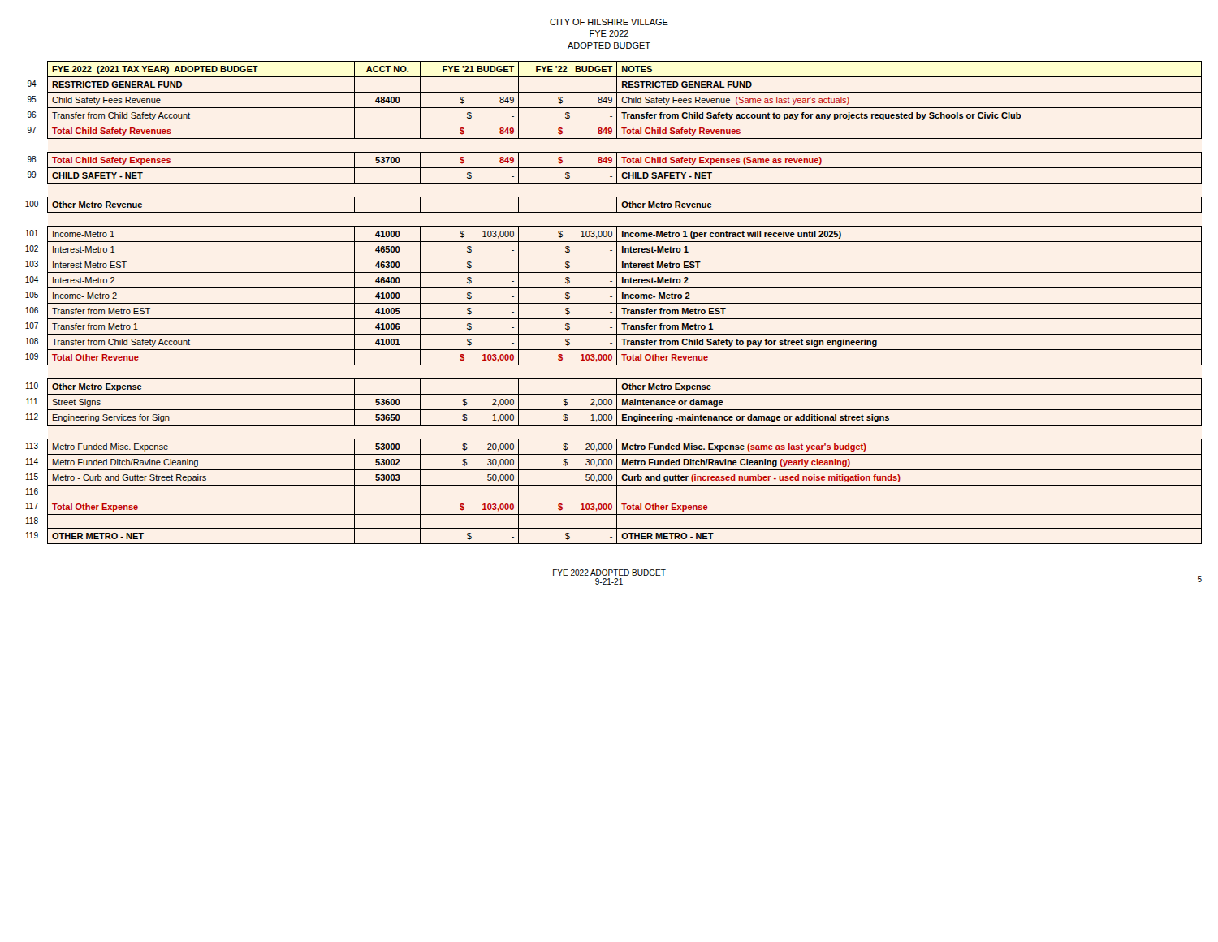CITY OF HILSHIRE VILLAGE
FYE 2022
ADOPTED BUDGET
| | FYE 2022 (2021 TAX YEAR) ADOPTED BUDGET | ACCT NO. | FYE '21 BUDGET | FYE '22 BUDGET | NOTES |
| --- | --- | --- | --- | --- | --- |
| 94 | RESTRICTED GENERAL FUND | | | | RESTRICTED GENERAL FUND |
| 95 | Child Safety Fees Revenue | 48400 | $ 849 | $ 849 | Child Safety Fees Revenue (Same as last year's actuals) |
| 96 | Transfer from Child Safety Account | | $ - | $ - | Transfer from Child Safety account to pay for any projects requested by Schools or Civic Club |
| 97 | Total Child Safety Revenues | | $ 849 | $ 849 | Total Child Safety Revenues |
| 98 | Total Child Safety Expenses | 53700 | $ 849 | $ 849 | Total Child Safety Expenses (Same as revenue) |
| 99 | CHILD SAFETY - NET | | $ - | $ - | CHILD SAFETY - NET |
| 100 | Other Metro Revenue | | | | Other Metro Revenue |
| 101 | Income-Metro 1 | 41000 | $ 103,000 | $ 103,000 | Income-Metro 1 (per contract will receive until 2025) |
| 102 | Interest-Metro 1 | 46500 | $ - | $ - | Interest-Metro 1 |
| 103 | Interest Metro EST | 46300 | $ - | $ - | Interest Metro EST |
| 104 | Interest-Metro 2 | 46400 | $ - | $ - | Interest-Metro 2 |
| 105 | Income- Metro 2 | 41000 | $ - | $ - | Income- Metro 2 |
| 106 | Transfer from Metro EST | 41005 | $ - | $ - | Transfer from Metro EST |
| 107 | Transfer from Metro 1 | 41006 | $ - | $ - | Transfer from Metro 1 |
| 108 | Transfer from Child Safety Account | 41001 | $ - | $ - | Transfer from Child Safety to pay for street sign engineering |
| 109 | Total Other Revenue | | $ 103,000 | $ 103,000 | Total Other Revenue |
| 110 | Other Metro Expense | | | | Other Metro Expense |
| 111 | Street Signs | 53600 | $ 2,000 | $ 2,000 | Maintenance or damage |
| 112 | Engineering Services for Sign | 53650 | $ 1,000 | $ 1,000 | Engineering -maintenance or damage or additional street signs |
| 113 | Metro Funded Misc. Expense | 53000 | $ 20,000 | $ 20,000 | Metro Funded Misc. Expense (same as last year's budget) |
| 114 | Metro Funded Ditch/Ravine Cleaning | 53002 | $ 30,000 | $ 30,000 | Metro Funded Ditch/Ravine Cleaning (yearly cleaning) |
| 115 | Metro - Curb and Gutter Street Repairs | 53003 | 50,000 | 50,000 | Curb and gutter (increased number - used noise mitigation funds) |
| 116 | | | | | |
| 117 | Total Other Expense | | $ 103,000 | $ 103,000 | Total Other Expense |
| 118 | | | | | |
| 119 | OTHER METRO - NET | | $ - | $ - | OTHER METRO - NET |
FYE 2022 ADOPTED BUDGET
9-21-21
5